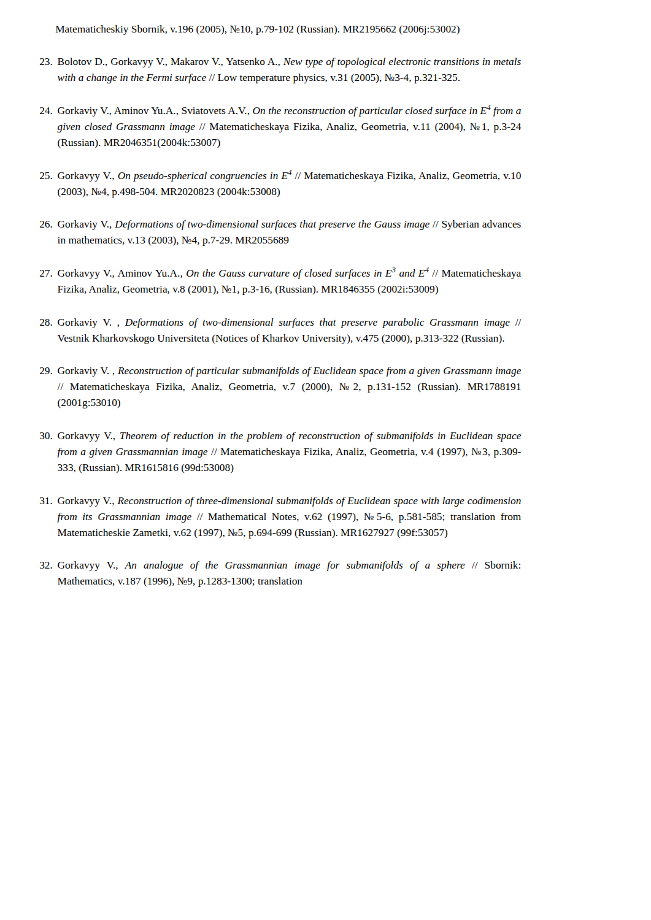Matematicheskiy Sbornik, v.196 (2005), №10, p.79-102 (Russian). MR2195662 (2006j:53002)
Bolotov D., Gorkavyy V., Makarov V., Yatsenko A., New type of topological electronic transitions in metals with a change in the Fermi surface // Low temperature physics, v.31 (2005), №3-4, p.321-325.
Gorkaviy V., Aminov Yu.A., Sviatovets A.V., On the reconstruction of particular closed surface in E4 from a given closed Grassmann image // Matematicheskaya Fizika, Analiz, Geometria, v.11 (2004), №1, p.3-24 (Russian). MR2046351(2004k:53007)
Gorkavyy V., On pseudo-spherical congruencies in E4 // Matematicheskaya Fizika, Analiz, Geometria, v.10 (2003), №4, p.498-504. MR2020823 (2004k:53008)
Gorkaviy V., Deformations of two-dimensional surfaces that preserve the Gauss image // Syberian advances in mathematics, v.13 (2003), №4, p.7-29. MR2055689
Gorkavyy V., Aminov Yu.A., On the Gauss curvature of closed surfaces in E3 and E4 // Matematicheskaya Fizika, Analiz, Geometria, v.8 (2001), №1, p.3-16, (Russian). MR1846355 (2002i:53009)
Gorkaviy V. , Deformations of two-dimensional surfaces that preserve parabolic Grassmann image // Vestnik Kharkovskogo Universiteta (Notices of Kharkov University), v.475 (2000), p.313-322 (Russian).
Gorkaviy V. , Reconstruction of particular submanifolds of Euclidean space from a given Grassmann image // Matematicheskaya Fizika, Analiz, Geometria, v.7 (2000), №2, p.131-152 (Russian). MR1788191 (2001g:53010)
Gorkavyy V., Theorem of reduction in the problem of reconstruction of submanifolds in Euclidean space from a given Grassmannian image // Matematicheskaya Fizika, Analiz, Geometria, v.4 (1997), №3, p.309-333, (Russian). MR1615816 (99d:53008)
Gorkavyy V., Reconstruction of three-dimensional submanifolds of Euclidean space with large codimension from its Grassmannian image // Mathematical Notes, v.62 (1997), №5-6, p.581-585; translation from Matematicheskie Zametki, v.62 (1997), №5, p.694-699 (Russian). MR1627927 (99f:53057)
Gorkavyy V., An analogue of the Grassmannian image for submanifolds of a sphere // Sbornik: Mathematics, v.187 (1996), №9, p.1283-1300; translation